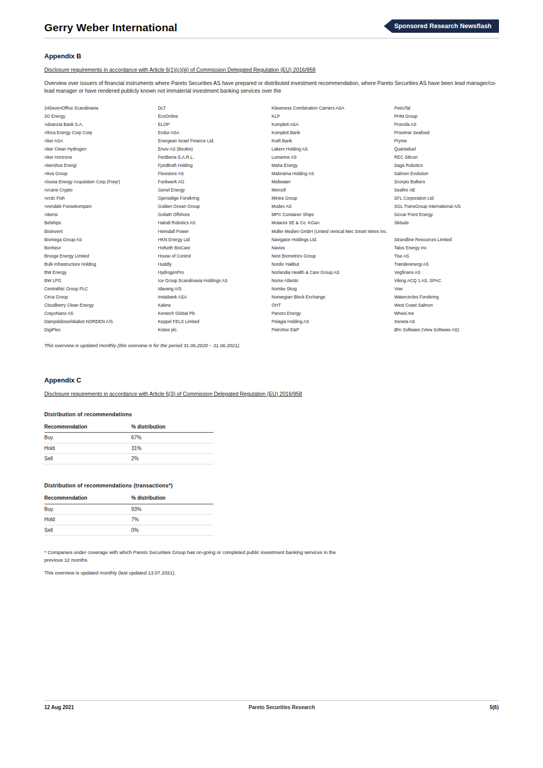Gerry Weber International
Sponsored Research Newsflash
Appendix B
Disclosure requirements in accordance with Article 6(1)(c)(iii) of Commission Delegated Regulation (EU) 2016/958
Overview over issuers of financial instruments where Pareto Securities AS have prepared or distributed investment recommendation, where Pareto Securities AS have been lead manager/co-lead manager or have rendered publicly known not immaterial investment banking services over the
| 24SevenOffice Scandinavia | DLT | Klaveness Combination Carriers ASA | PetroTal |
| 2G Energy | EcoOnline | KLP | PHM Group |
| Advanzia Bank S.A. | ELOP | Komplett ASA | Pronofa AS |
| Africa Energy Corp Corp | Endur ASA | Komplett Bank | Proximar Seafood |
| Aker ASA | Energean Israel Finance Ltd. | Kraft Bank | Pryme |
| Aker Clean Hydrogen | Enviv AS (Bookis) | Lakers Holding AS | Quantafuel |
| Aker Horizons | Fertiberia S.A.R.L. | Lumarine AS | REC Silicon |
| Akershus Energi | Fjordkraft Holding | Maha Energy | Saga Robotics |
| Akva Group | Flexistore AS | Malorama Holding AS | Salmon Evolution |
| Alussa Energy Acquisition Corp (Freyr) | Funkwerk AG | Meltwater | Scorpio Bulkers |
| Arcane Crypto | Genel Energy | Mercell | Seafire AB |
| Arctic Fish | Gjensidige Forsikring | Mintra Group | SFL Corporation Ltd |
| Arendals Fossekompani | Golden Ocean Group | Modex AS | SGL TransGroup International A/S |
| Attensi | Goliath Offshore | MPC Container Ships | Siccar Point Energy |
| Belships | Halodi Robotics AS | Mutares SE & Co. KGaA | Skitude |
| BioInvent | Heimdall Power | Müller Medien GmbH (United Vertical Mec Smart Wires Inc. |
| Biomega Group AS | HKN Energy Ltd | Navigator Holdings Ltd. | Strandline Resources Limited |
| Bonheur | Hofseth BioCare | Navios | Talos Energy Inc |
| Brooge Energy Limited | House of Control | Next Biometrics Group | Tise AS |
| Bulk Infrastructure Holding | Huddly | Nordic Halibut | Trønderenergi AS |
| BW Energy | HydrogenPro | Norlandia Health & Care Group AS | Vegfinans AS |
| BW LPG | Ice Group Scandinavia Holdings AS | Norse Atlantic | Viking ACQ 1 AS, SPAC |
| CentralNic Group PLC | Idavang A/S | Norske Skog | Vow |
| Circa Group | Instabank ASA | Norwegian Block Exchange | Watercircles Forsikring |
| Cloudberry Clean Energy | Kalera | OHT | West Coast Salmon |
| CrayoNano AS | Kentech Global Plc | Panoro Energy | Wheel.me |
| Dampskibsselskabet NORDEN A/S | Keppel FELS Limited | Pelagia Holding AS | Xeneta AS |
| DigiPlex | Kistos plc. | PetroNor E&P | Ørn Software (View Software AS) |
This overview is updated monthly (this overview is for the period 31.06.2020 – 31.06.2021).
Appendix C
Disclosure requirements in accordance with Article 6(3) of Commission Delegated Regulation (EU) 2016/958
Distribution of recommendations
| Recommendation | % distribution |
| --- | --- |
| Buy | 67% |
| Hold | 31% |
| Sell | 2% |
Distribution of recommendations (transactions*)
| Recommendation | % distribution |
| --- | --- |
| Buy | 93% |
| Hold | 7% |
| Sell | 0% |
* Companies under coverage with which Pareto Securities Group has on-going or completed public investment banking services in the previous 12 months.
This overview is updated monthly (last updated 13.07.2021).
12 Aug 2021
Pareto Securities Research
5(6)